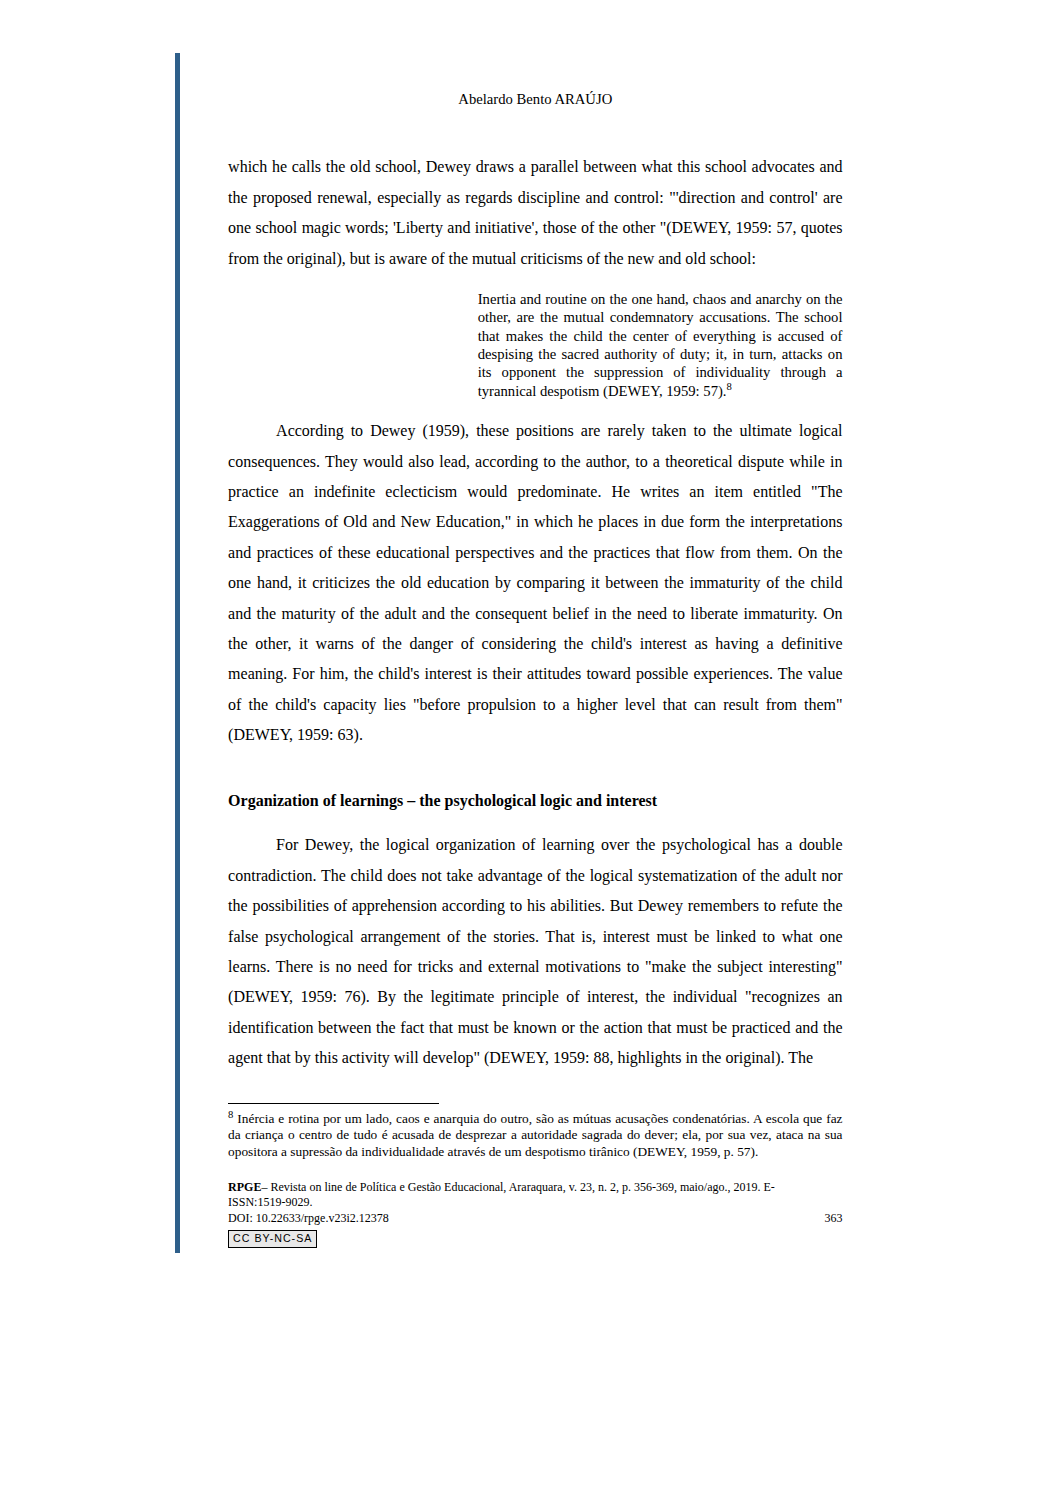Abelardo Bento ARAÚJO
which he calls the old school, Dewey draws a parallel between what this school advocates and the proposed renewal, especially as regards discipline and control: "'direction and control' are one school magic words; 'Liberty and initiative', those of the other "(DEWEY, 1959: 57, quotes from the original), but is aware of the mutual criticisms of the new and old school:
Inertia and routine on the one hand, chaos and anarchy on the other, are the mutual condemnatory accusations. The school that makes the child the center of everything is accused of despising the sacred authority of duty; it, in turn, attacks on its opponent the suppression of individuality through a tyrannical despotism (DEWEY, 1959: 57).8
According to Dewey (1959), these positions are rarely taken to the ultimate logical consequences. They would also lead, according to the author, to a theoretical dispute while in practice an indefinite eclecticism would predominate. He writes an item entitled "The Exaggerations of Old and New Education," in which he places in due form the interpretations and practices of these educational perspectives and the practices that flow from them. On the one hand, it criticizes the old education by comparing it between the immaturity of the child and the maturity of the adult and the consequent belief in the need to liberate immaturity. On the other, it warns of the danger of considering the child's interest as having a definitive meaning. For him, the child's interest is their attitudes toward possible experiences. The value of the child's capacity lies "before propulsion to a higher level that can result from them" (DEWEY, 1959: 63).
Organization of learnings – the psychological logic and interest
For Dewey, the logical organization of learning over the psychological has a double contradiction. The child does not take advantage of the logical systematization of the adult nor the possibilities of apprehension according to his abilities. But Dewey remembers to refute the false psychological arrangement of the stories. That is, interest must be linked to what one learns. There is no need for tricks and external motivations to "make the subject interesting" (DEWEY, 1959: 76). By the legitimate principle of interest, the individual "recognizes an identification between the fact that must be known or the action that must be practiced and the agent that by this activity will develop" (DEWEY, 1959: 88, highlights in the original). The
8 Inércia e rotina por um lado, caos e anarquia do outro, são as mútuas acusações condenatórias. A escola que faz da criança o centro de tudo é acusada de desprezar a autoridade sagrada do dever; ela, por sua vez, ataca na sua opositora a supressão da individualidade através de um despotismo tirânico (DEWEY, 1959, p. 57).
RPGE– Revista on line de Política e Gestão Educacional, Araraquara, v. 23, n. 2, p. 356-369, maio/ago., 2019. E-ISSN:1519-9029.
DOI: 10.22633/rpge.v23i2.12378
363
CC BY-NC-SA